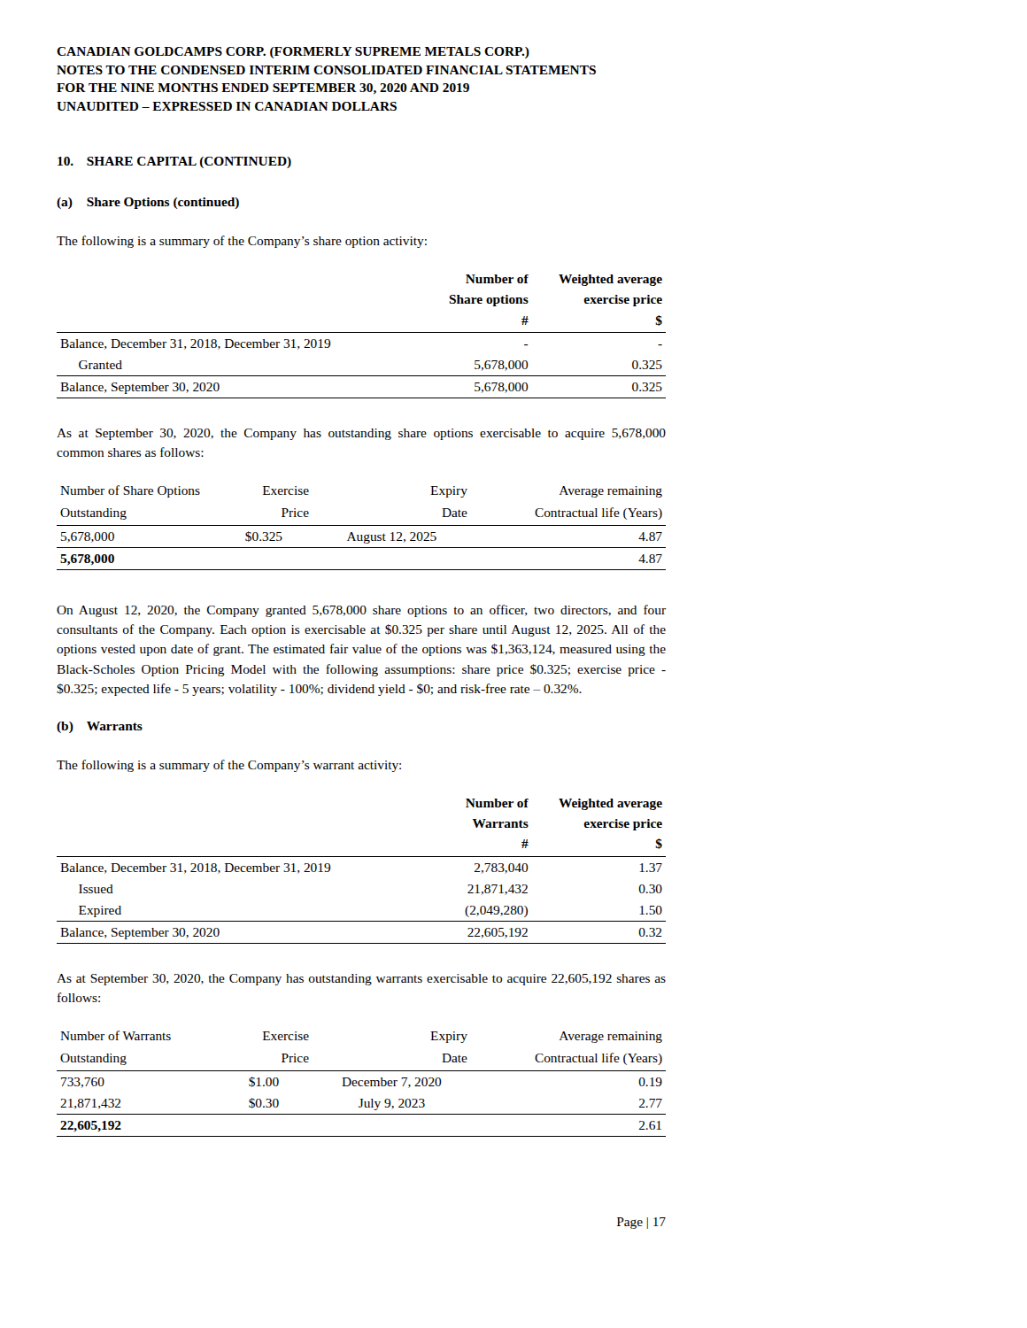Canadian Goldcamps Corp. (Formerly Supreme Metals Corp.)
Notes to the Condensed Interim Consolidated Financial Statements
For the Nine Months Ended September 30, 2020 and 2019
Unaudited – Expressed in Canadian Dollars
10. Share Capital (Continued)
(a) Share Options (continued)
The following is a summary of the Company’s share option activity:
| | Number of | Weighted average |
| --- | --- | --- |
| | Share options | exercise price |
| | # | $ |
| Balance, December 31, 2018, December 31, 2019 | - | - |
| Granted | 5,678,000 | 0.325 |
| Balance, September 30, 2020 | 5,678,000 | 0.325 |
As at September 30, 2020, the Company has outstanding share options exercisable to acquire 5,678,000 common shares as follows:
| Number of Share Options | Exercise | Expiry | Average remaining |
| --- | --- | --- | --- |
| Outstanding | Price | Date | Contractual life (Years) |
| 5,678,000 | $0.325 | August 12, 2025 | 4.87 |
| 5,678,000 | | | 4.87 |
On August 12, 2020, the Company granted 5,678,000 share options to an officer, two directors, and four consultants of the Company. Each option is exercisable at $0.325 per share until August 12, 2025. All of the options vested upon date of grant. The estimated fair value of the options was $1,363,124, measured using the Black-Scholes Option Pricing Model with the following assumptions: share price $0.325; exercise price - $0.325; expected life - 5 years; volatility - 100%; dividend yield - $0; and risk-free rate – 0.32%.
(b) Warrants
The following is a summary of the Company’s warrant activity:
| | Number of | Weighted average |
| --- | --- | --- |
| | Warrants | exercise price |
| | # | $ |
| Balance, December 31, 2018, December 31, 2019 | 2,783,040 | 1.37 |
| Issued | 21,871,432 | 0.30 |
| Expired | (2,049,280) | 1.50 |
| Balance, September 30, 2020 | 22,605,192 | 0.32 |
As at September 30, 2020, the Company has outstanding warrants exercisable to acquire 22,605,192 shares as follows:
| Number of Warrants | Exercise | Expiry | Average remaining |
| --- | --- | --- | --- |
| Outstanding | Price | Date | Contractual life (Years) |
| 733,760 | $1.00 | December 7, 2020 | 0.19 |
| 21,871,432 | $0.30 | July 9, 2023 | 2.77 |
| 22,605,192 | | | 2.61 |
Page | 17